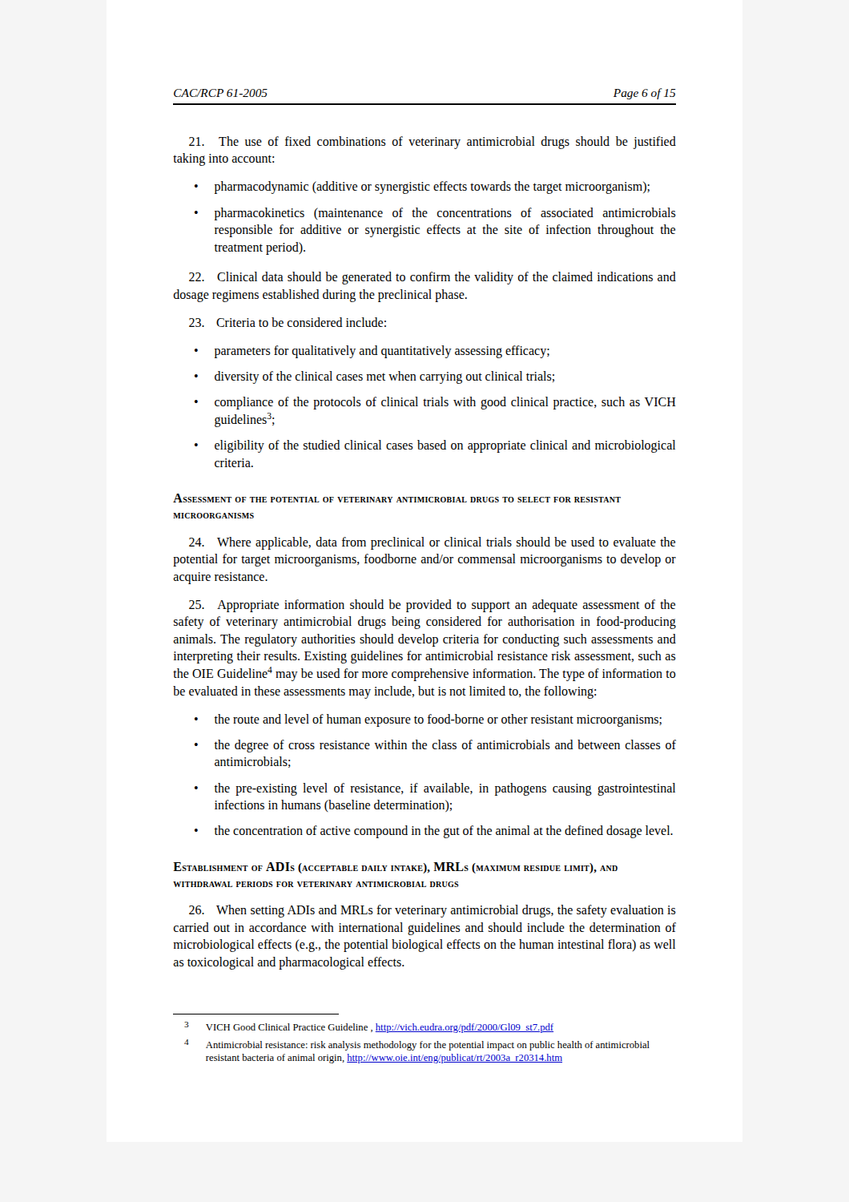CAC/RCP 61-2005
Page 6 of 15
21. The use of fixed combinations of veterinary antimicrobial drugs should be justified taking into account:
pharmacodynamic (additive or synergistic effects towards the target microorganism);
pharmacokinetics (maintenance of the concentrations of associated antimicrobials responsible for additive or synergistic effects at the site of infection throughout the treatment period).
22. Clinical data should be generated to confirm the validity of the claimed indications and dosage regimens established during the preclinical phase.
23. Criteria to be considered include:
parameters for qualitatively and quantitatively assessing efficacy;
diversity of the clinical cases met when carrying out clinical trials;
compliance of the protocols of clinical trials with good clinical practice, such as VICH guidelines3;
eligibility of the studied clinical cases based on appropriate clinical and microbiological criteria.
Assessment of the potential of veterinary antimicrobial drugs to select for resistant microorganisms
24. Where applicable, data from preclinical or clinical trials should be used to evaluate the potential for target microorganisms, foodborne and/or commensal microorganisms to develop or acquire resistance.
25. Appropriate information should be provided to support an adequate assessment of the safety of veterinary antimicrobial drugs being considered for authorisation in food-producing animals. The regulatory authorities should develop criteria for conducting such assessments and interpreting their results. Existing guidelines for antimicrobial resistance risk assessment, such as the OIE Guideline4 may be used for more comprehensive information. The type of information to be evaluated in these assessments may include, but is not limited to, the following:
the route and level of human exposure to food-borne or other resistant microorganisms;
the degree of cross resistance within the class of antimicrobials and between classes of antimicrobials;
the pre-existing level of resistance, if available, in pathogens causing gastrointestinal infections in humans (baseline determination);
the concentration of active compound in the gut of the animal at the defined dosage level.
Establishment of ADIs (acceptable daily intake), MRLs (maximum residue limit), and withdrawal periods for veterinary antimicrobial drugs
26. When setting ADIs and MRLs for veterinary antimicrobial drugs, the safety evaluation is carried out in accordance with international guidelines and should include the determination of microbiological effects (e.g., the potential biological effects on the human intestinal flora) as well as toxicological and pharmacological effects.
3 VICH Good Clinical Practice Guideline , http://vich.eudra.org/pdf/2000/Gl09_st7.pdf
4 Antimicrobial resistance: risk analysis methodology for the potential impact on public health of antimicrobial resistant bacteria of animal origin, http://www.oie.int/eng/publicat/rt/2003a_r20314.htm